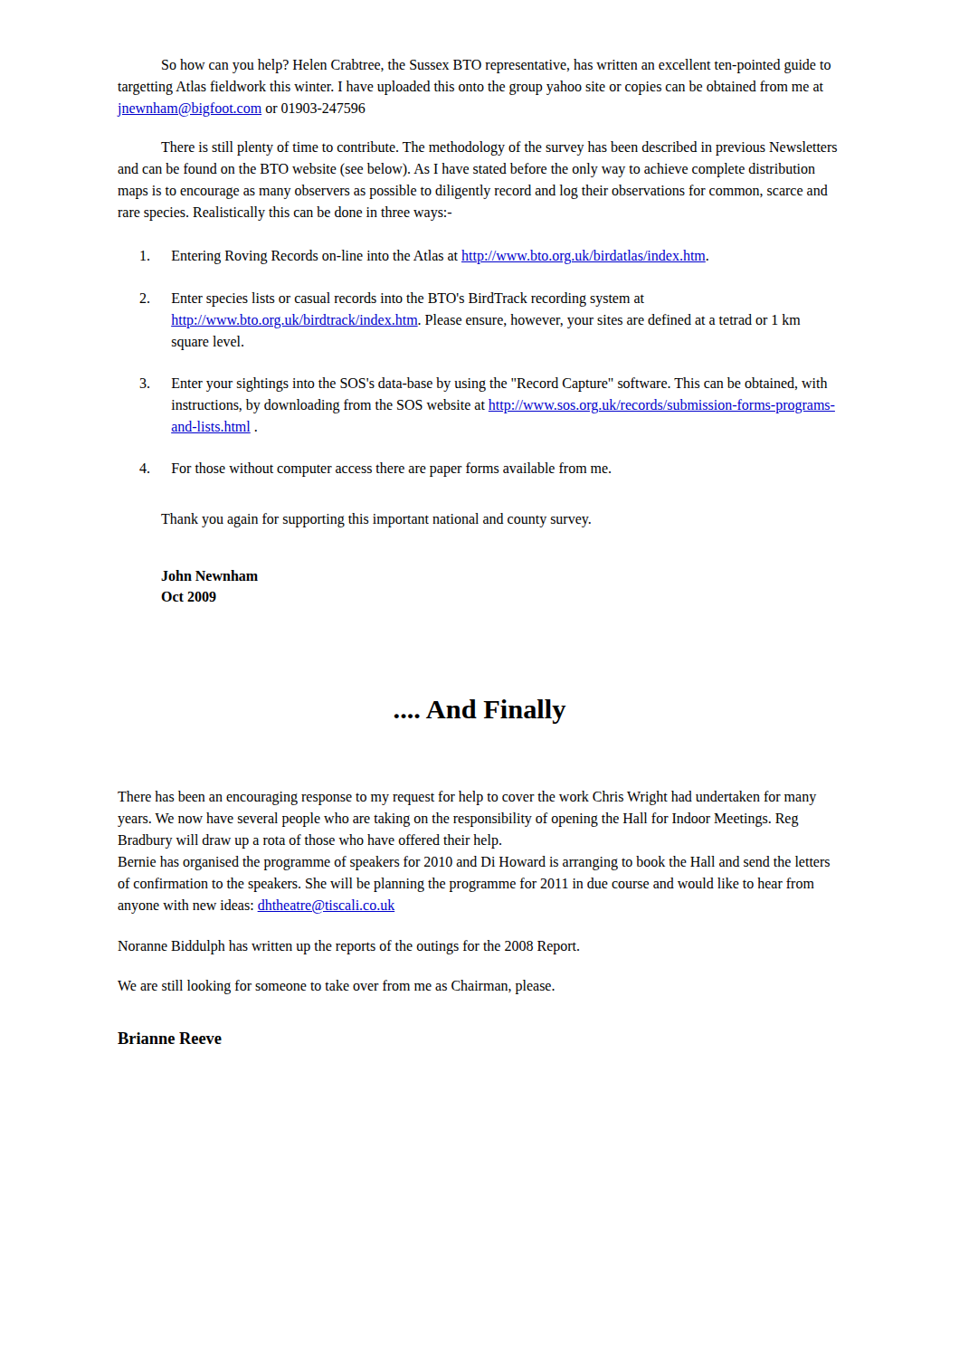So how can you help? Helen Crabtree, the Sussex BTO representative, has written an excellent ten-pointed guide to targetting Atlas fieldwork this winter. I have uploaded this onto the group yahoo site or copies can be obtained from me at jnewnham@bigfoot.com or 01903-247596
There is still plenty of time to contribute. The methodology of the survey has been described in previous Newsletters and can be found on the BTO website (see below). As I have stated before the only way to achieve complete distribution maps is to encourage as many observers as possible to diligently record and log their observations for common, scarce and rare species. Realistically this can be done in three ways:-
Entering Roving Records on-line into the Atlas at http://www.bto.org.uk/birdatlas/index.htm.
Enter species lists or casual records into the BTO's BirdTrack recording system at http://www.bto.org.uk/birdtrack/index.htm. Please ensure, however, your sites are defined at a tetrad or 1 km square level.
Enter your sightings into the SOS's data-base by using the "Record Capture" software. This can be obtained, with instructions, by downloading from the SOS website at http://www.sos.org.uk/records/submission-forms-programs-and-lists.html .
For those without computer access there are paper forms available from me.
Thank you again for supporting this important national and county survey.
John Newnham
Oct 2009
.... And Finally
There has been an encouraging response to my request for help to cover the work Chris Wright had undertaken for many years. We now have several people who are taking on the responsibility of opening the Hall for Indoor Meetings. Reg Bradbury will draw up a rota of those who have offered their help.
Bernie has organised the programme of speakers for 2010 and Di Howard is arranging to book the Hall and send the letters of confirmation to the speakers. She will be planning the programme for 2011 in due course and would like to hear from anyone with new ideas: dhtheatre@tiscali.co.uk
Noranne Biddulph has written up the reports of the outings for the 2008 Report.
We are still looking for someone to take over from me as Chairman, please.
Brianne Reeve